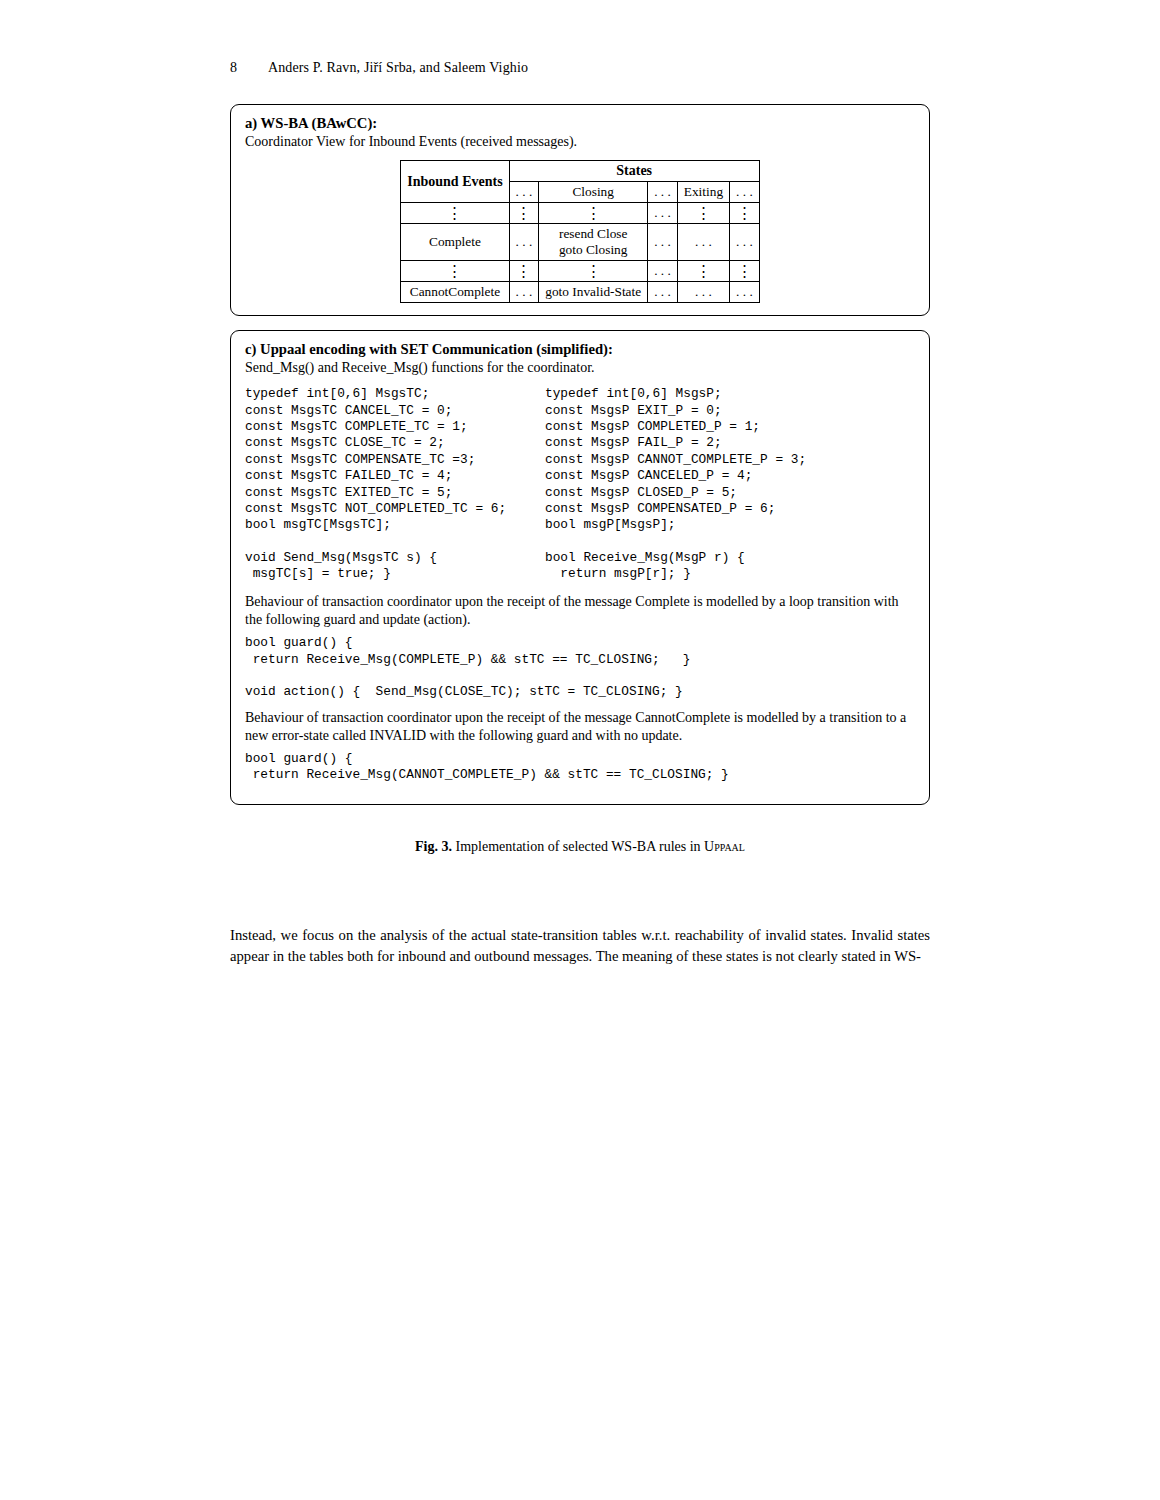8 Anders P. Ravn, Jiří Srba, and Saleem Vighio
a) WS-BA (BAwCC):
Coordinator View for Inbound Events (received messages).
| Inbound Events | States |
| --- | --- |
| . . . | Closing | . . . | Exiting | . . . |
| ⋮ | ⋮ | ⋮ | . . . | ⋮ | ⋮ |
| Complete | . . . | resend Close goto Closing | . . . | . . . | . . . |
| ⋮ | ⋮ | ⋮ | . . . | ⋮ | ⋮ |
| CannotComplete | . . . | goto Invalid-State | . . . | . . . | . . . |
c) Uppaal encoding with SET Communication (simplified):
Send_Msg() and Receive_Msg() functions for the coordinator.
typedef int[0,6] MsgsTC; const MsgsTC CANCEL_TC = 0; const MsgsTC COMPLETE_TC = 1; const MsgsTC CLOSE_TC = 2; const MsgsTC COMPENSATE_TC =3; const MsgsTC FAILED_TC = 4; const MsgsTC EXITED_TC = 5; const MsgsTC NOT_COMPLETED_TC = 6; bool msgTC[MsgsTC]; void Send_Msg(MsgsTC s) { msgTC[s] = true; }
typedef int[0,6] MsgsP; const MsgsP EXIT_P = 0; const MsgsP COMPLETED_P = 1; const MsgsP FAIL_P = 2; const MsgsP CANNOT_COMPLETE_P = 3; const MsgsP CANCELED_P = 4; const MsgsP CLOSED_P = 5; const MsgsP COMPENSATED_P = 6; bool msgP[MsgsP]; bool Receive_Msg(MsgP r) { return msgP[r]; }
Behaviour of transaction coordinator upon the receipt of the message Complete is modelled by a loop transition with the following guard and update (action).
bool guard() { return Receive_Msg(COMPLETE_P) && stTC == TC_CLOSING; } void action() { Send_Msg(CLOSE_TC); stTC = TC_CLOSING; }
Behaviour of transaction coordinator upon the receipt of the message CannotComplete is modelled by a transition to a new error-state called INVALID with the following guard and with no update.
bool guard() { return Receive_Msg(CANNOT_COMPLETE_P) && stTC == TC_CLOSING; }
Fig. 3. Implementation of selected WS-BA rules in Uppaal
Instead, we focus on the analysis of the actual state-transition tables w.r.t. reachability of invalid states. Invalid states appear in the tables both for inbound and outbound messages. The meaning of these states is not clearly stated in WS-